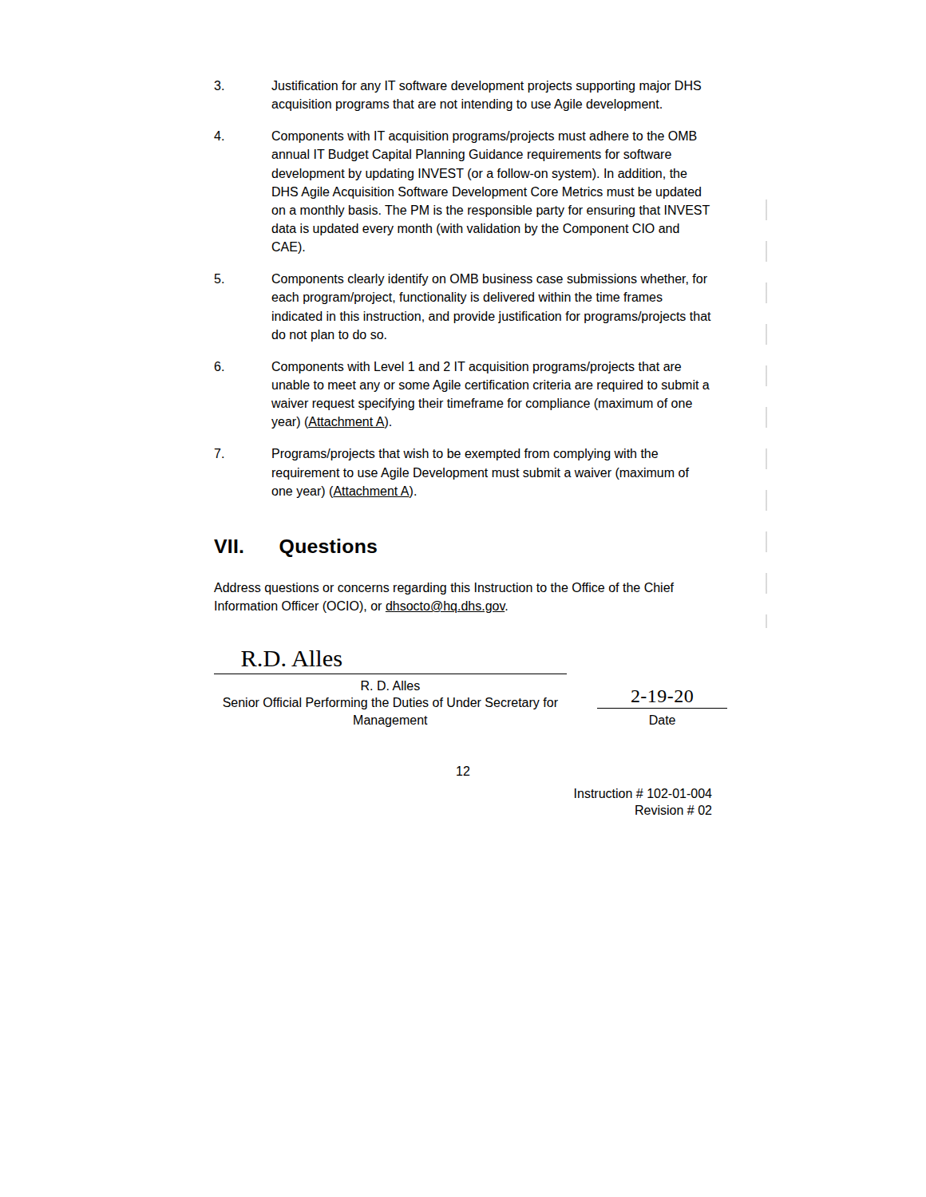3. Justification for any IT software development projects supporting major DHS acquisition programs that are not intending to use Agile development.
4. Components with IT acquisition programs/projects must adhere to the OMB annual IT Budget Capital Planning Guidance requirements for software development by updating INVEST (or a follow-on system). In addition, the DHS Agile Acquisition Software Development Core Metrics must be updated on a monthly basis. The PM is the responsible party for ensuring that INVEST data is updated every month (with validation by the Component CIO and CAE).
5. Components clearly identify on OMB business case submissions whether, for each program/project, functionality is delivered within the time frames indicated in this instruction, and provide justification for programs/projects that do not plan to do so.
6. Components with Level 1 and 2 IT acquisition programs/projects that are unable to meet any or some Agile certification criteria are required to submit a waiver request specifying their timeframe for compliance (maximum of one year) (Attachment A).
7. Programs/projects that wish to be exempted from complying with the requirement to use Agile Development must submit a waiver (maximum of one year) (Attachment A).
VII. Questions
Address questions or concerns regarding this Instruction to the Office of the Chief Information Officer (OCIO), or dhsocto@hq.dhs.gov.
R.D. Alles
R. D. Alles Senior Official Performing the Duties of Under Secretary for Management
2-19-20
Date
12
Instruction # 102-01-004
Revision # 02